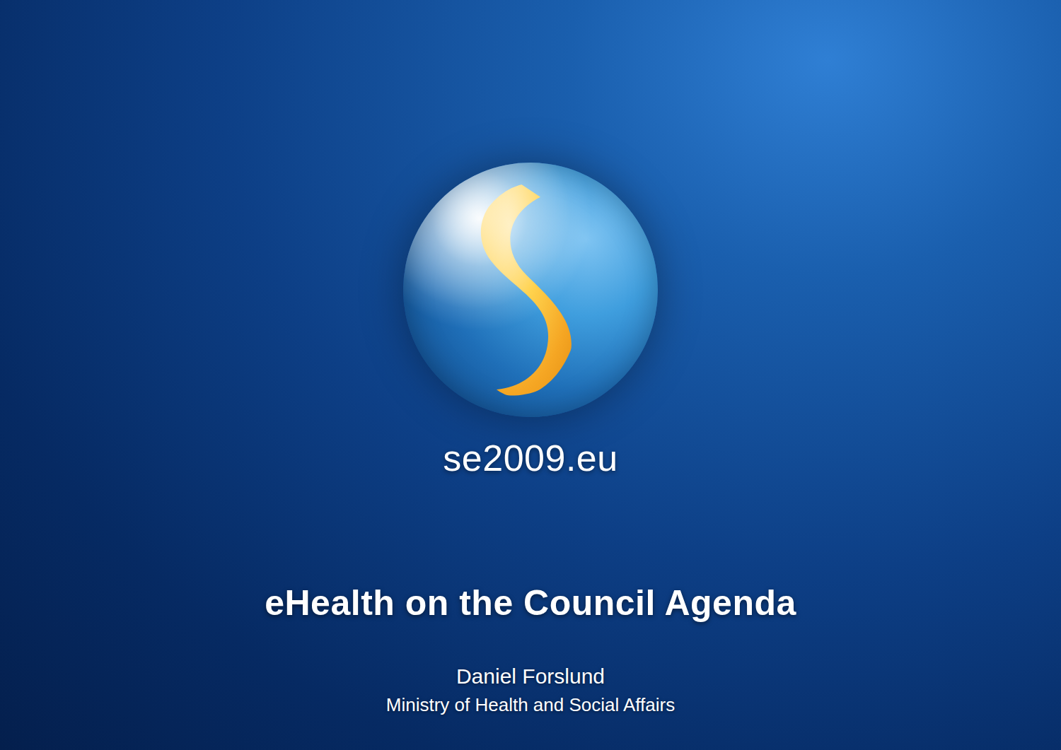se2009.eu
eHealth on the Council Agenda
Daniel Forslund Ministry of Health and Social Affairs